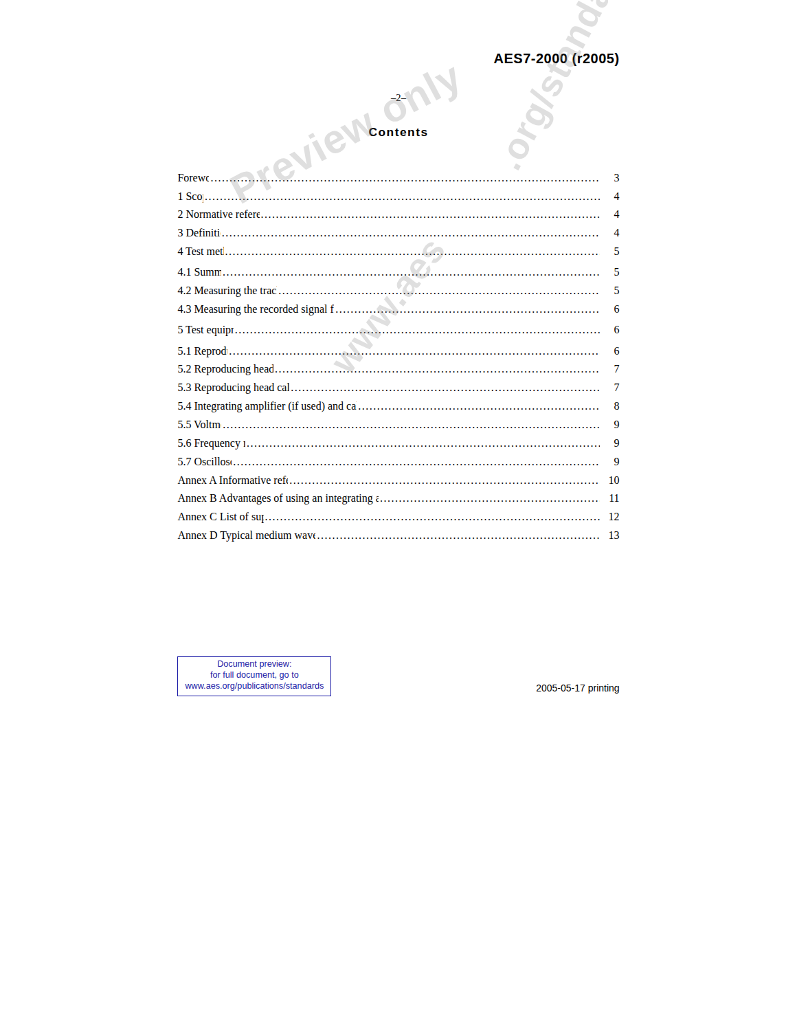AES7-2000 (r2005)
–2–
Contents
Foreword ........................................................................................................................................... 3
1 Scope .............................................................................................................................................. 4
2 Normative references ................................................................................................................. 4
3 Definitions ....................................................................................................................................... 4
4 Test method ..................................................................................................................................... 5
4.1 Summary ....................................................................................................................................... 5
4.2 Measuring the track width ................................................................................................................. 5
4.3 Measuring the recorded signal fluxivity ..................................................................................... 6
5 Test equipment .................................................................................................................................. 6
5.1 Reproducer ..................................................................................................................................... 6
5.2 Reproducing head design ................................................................................................................... 7
5.3 Reproducing head calibration ........................................................................................................... 7
5.4 Integrating amplifier (if used) and calibration ............................................................................. 8
5.5 Voltmeter ....................................................................................................................................... 9
5.6 Frequency meter ............................................................................................................................. 9
5.7 Oscilloscope ................................................................................................................................... 9
Annex A Informative references ......................................................................................................... 10
Annex B Advantages of using an integrating amplifier ..................................................................... 11
Annex C List of suppliers ..................................................................................................................... 12
Annex D Typical medium wavelengths ............................................................................................. 13
Preview only
.org/standards
www.aes
Document preview:
for full document, go to
www.aes.org/publications/standards
2005-05-17 printing